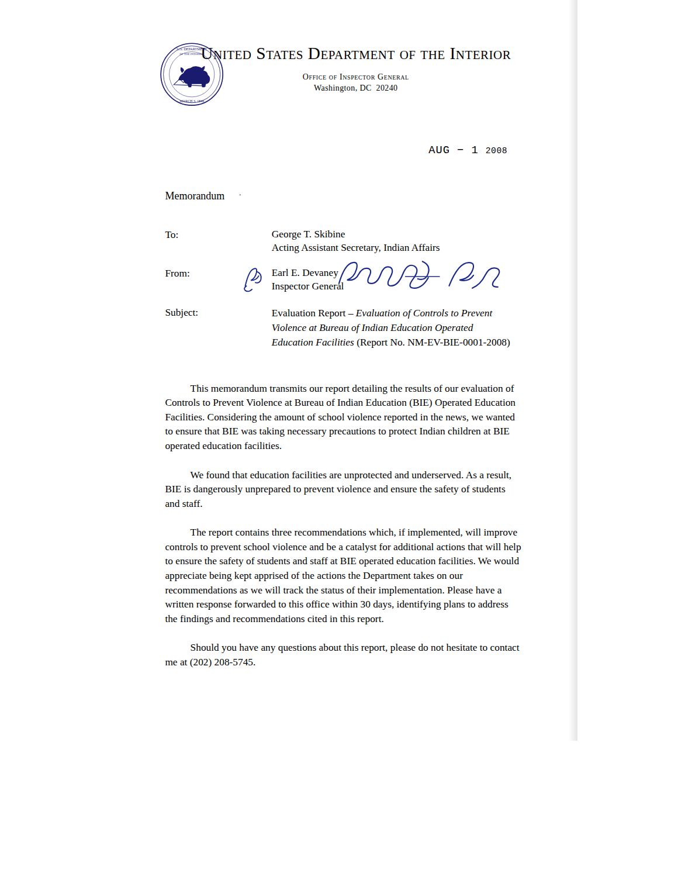U.S. DEPARTMENT MARCH 3, 1849 OF THE INTERIOR
United States Department of the Interior
Office of Inspector General
Washington, DC 20240
AUG − 1 2008
Memorandum·
| To: | | George T. Skibine Acting Assistant Secretary, Indian Affairs |
| From: | | Earl E. Devaney Inspector General |
| Subject: | | Evaluation Report – Evaluation of Controls to Prevent Violence at Bureau of Indian Education Operated Education Facilities (Report No. NM-EV-BIE-0001-2008) |
This memorandum transmits our report detailing the results of our evaluation of Controls to Prevent Violence at Bureau of Indian Education (BIE) Operated Education Facilities. Considering the amount of school violence reported in the news, we wanted to ensure that BIE was taking necessary precautions to protect Indian children at BIE operated education facilities.
We found that education facilities are unprotected and underserved. As a result, BIE is dangerously unprepared to prevent violence and ensure the safety of students and staff.
The report contains three recommendations which, if implemented, will improve controls to prevent school violence and be a catalyst for additional actions that will help to ensure the safety of students and staff at BIE operated education facilities. We would appreciate being kept apprised of the actions the Department takes on our recommendations as we will track the status of their implementation. Please have a written response forwarded to this office within 30 days, identifying plans to address the findings and recommendations cited in this report.
Should you have any questions about this report, please do not hesitate to contact me at (202) 208-5745.